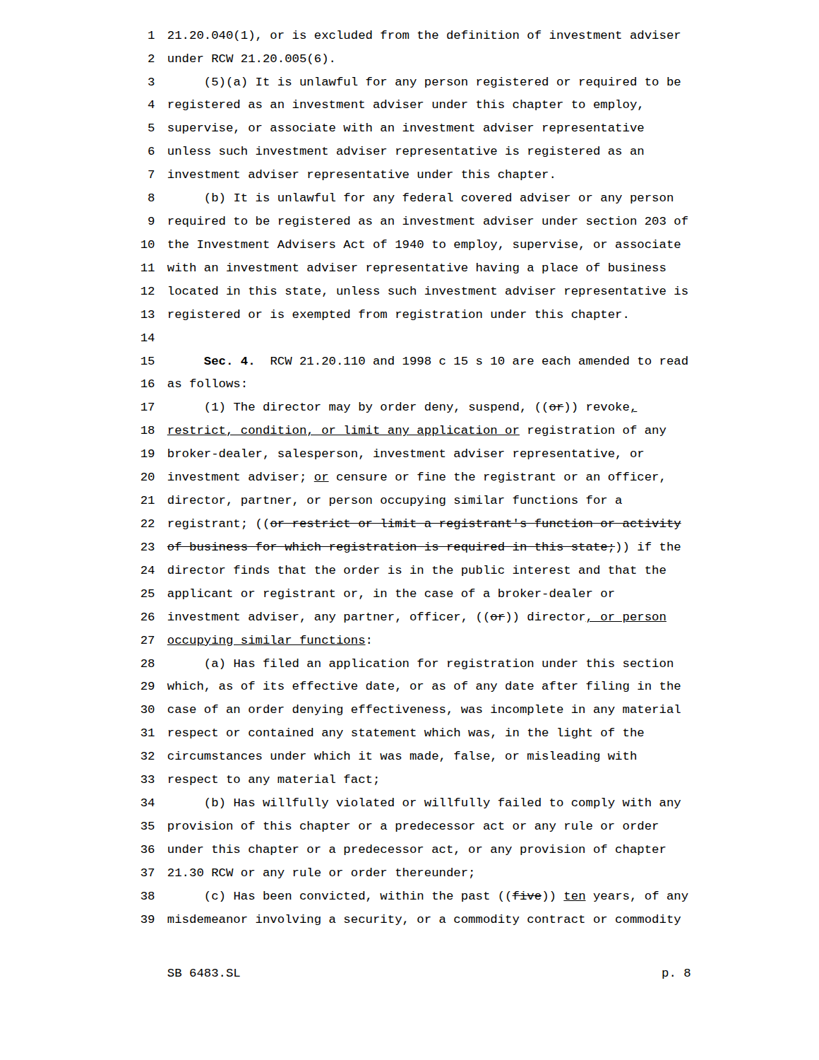21.20.040(1), or is excluded from the definition of investment adviser
under RCW 21.20.005(6).
(5)(a) It is unlawful for any person registered or required to be
registered as an investment adviser under this chapter to employ,
supervise, or associate with an investment adviser representative
unless such investment adviser representative is registered as an
investment adviser representative under this chapter.
(b) It is unlawful for any federal covered adviser or any person
required to be registered as an investment adviser under section 203 of
the Investment Advisers Act of 1940 to employ, supervise, or associate
with an investment adviser representative having a place of business
located in this state, unless such investment adviser representative is
registered or is exempted from registration under this chapter.
Sec. 4. RCW 21.20.110 and 1998 c 15 s 10 are each amended to read
as follows:
(1) The director may by order deny, suspend, ((or)) revoke,
restrict, condition, or limit any application or registration of any
broker-dealer, salesperson, investment adviser representative, or
investment adviser; or censure or fine the registrant or an officer,
director, partner, or person occupying similar functions for a
registrant; ((or restrict or limit a registrant's function or activity
of business for which registration is required in this state;)) if the
director finds that the order is in the public interest and that the
applicant or registrant or, in the case of a broker-dealer or
investment adviser, any partner, officer, ((or)) director, or person
occupying similar functions:
(a) Has filed an application for registration under this section
which, as of its effective date, or as of any date after filing in the
case of an order denying effectiveness, was incomplete in any material
respect or contained any statement which was, in the light of the
circumstances under which it was made, false, or misleading with
respect to any material fact;
(b) Has willfully violated or willfully failed to comply with any
provision of this chapter or a predecessor act or any rule or order
under this chapter or a predecessor act, or any provision of chapter
21.30 RCW or any rule or order thereunder;
(c) Has been convicted, within the past ((five)) ten years, of any
misdemeanor involving a security, or a commodity contract or commodity
SB 6483.SL p. 8